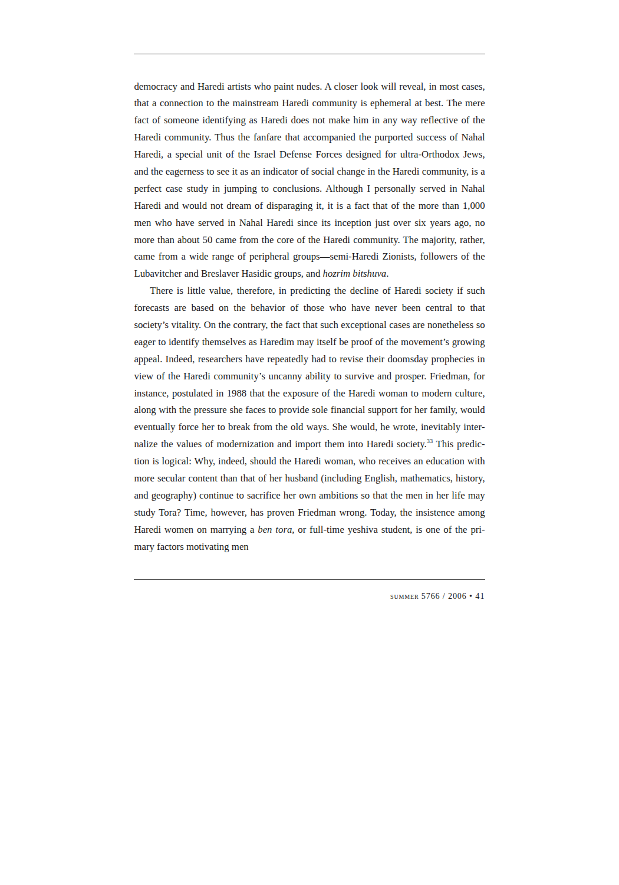democracy and Haredi artists who paint nudes. A closer look will reveal, in most cases, that a connection to the mainstream Haredi community is ephemeral at best. The mere fact of someone identifying as Haredi does not make him in any way reflective of the Haredi community. Thus the fanfare that accompanied the purported success of Nahal Haredi, a special unit of the Israel Defense Forces designed for ultra-Orthodox Jews, and the eagerness to see it as an indicator of social change in the Haredi community, is a perfect case study in jumping to conclusions. Although I personally served in Nahal Haredi and would not dream of disparaging it, it is a fact that of the more than 1,000 men who have served in Nahal Haredi since its inception just over six years ago, no more than about 50 came from the core of the Haredi community. The majority, rather, came from a wide range of peripheral groups—semi-Haredi Zionists, followers of the Lubavitcher and Breslaver Hasidic groups, and hozrim bitshuva.
There is little value, therefore, in predicting the decline of Haredi society if such forecasts are based on the behavior of those who have never been central to that society’s vitality. On the contrary, the fact that such exceptional cases are nonetheless so eager to identify themselves as Haredim may itself be proof of the movement’s growing appeal. Indeed, researchers have repeatedly had to revise their doomsday prophecies in view of the Haredi community’s uncanny ability to survive and prosper. Friedman, for instance, postulated in 1988 that the exposure of the Haredi woman to modern culture, along with the pressure she faces to provide sole financial support for her family, would eventually force her to break from the old ways. She would, he wrote, inevitably internalize the values of modernization and import them into Haredi society.33 This prediction is logical: Why, indeed, should the Haredi woman, who receives an education with more secular content than that of her husband (including English, mathematics, history, and geography) continue to sacrifice her own ambitions so that the men in her life may study Tora? Time, however, has proven Friedman wrong. Today, the insistence among Haredi women on marrying a ben tora, or full-time yeshiva student, is one of the primary factors motivating men
summer 5766 / 2006 • 41